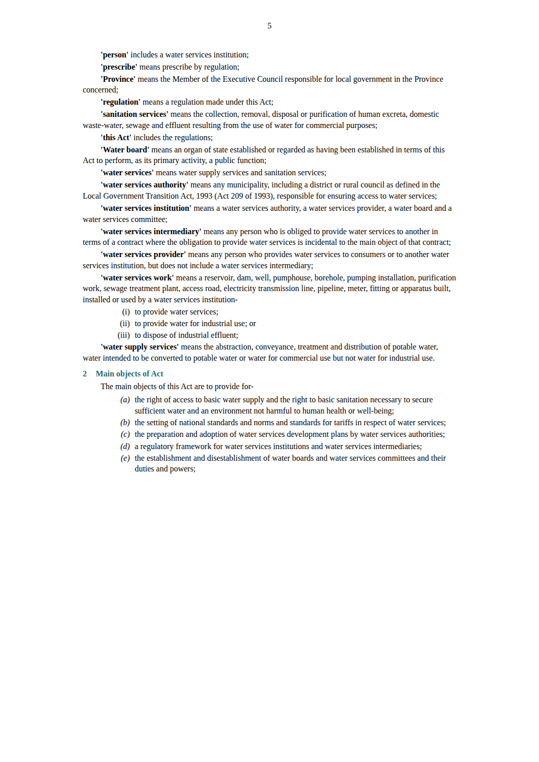5
'person'
includes a water services institution;
'prescribe'
means prescribe by regulation;
'Province'
means the Member of the Executive Council responsible for local government in the Province concerned;
'regulation'
means a regulation made under this Act;
'sanitation services'
means the collection, removal, disposal or purification of human excreta, domestic waste-water, sewage and effluent resulting from the use of water for commercial purposes;
'this Act'
includes the regulations;
'Water board'
means an organ of state established or regarded as having been established in terms of this Act to perform, as its primary activity, a public function;
'water services'
means water supply services and sanitation services;
'water services authority'
means any municipality, including a district or rural council as defined in the Local Government Transition Act, 1993 (Act 209 of 1993), responsible for ensuring access to water services;
'water services institution'
means a water services authority, a water services provider, a water board and a water services committee;
'water services intermediary'
means any person who is obliged to provide water services to another in terms of a contract where the obligation to provide water services is incidental to the main object of that contract;
'water services provider'
means any person who provides water services to consumers or to another water services institution, but does not include a water services intermediary;
'water services work'
means a reservoir, dam, well, pumphouse, borehole, pumping installation, purification work, sewage treatment plant, access road, electricity transmission line, pipeline, meter, fitting or apparatus built, installed or used by a water services institution-
(i) to provide water services;
(ii) to provide water for industrial use; or
(iii) to dispose of industrial effluent;
'water supply services'
means the abstraction, conveyance, treatment and distribution of potable water, water intended to be converted to potable water or water for commercial use but not water for industrial use.
2 Main objects of Act
The main objects of this Act are to provide for-
(a) the right of access to basic water supply and the right to basic sanitation necessary to secure sufficient water and an environment not harmful to human health or well-being;
(b) the setting of national standards and norms and standards for tariffs in respect of water services;
(c) the preparation and adoption of water services development plans by water services authorities;
(d) a regulatory framework for water services institutions and water services intermediaries;
(e) the establishment and disestablishment of water boards and water services committees and their duties and powers;